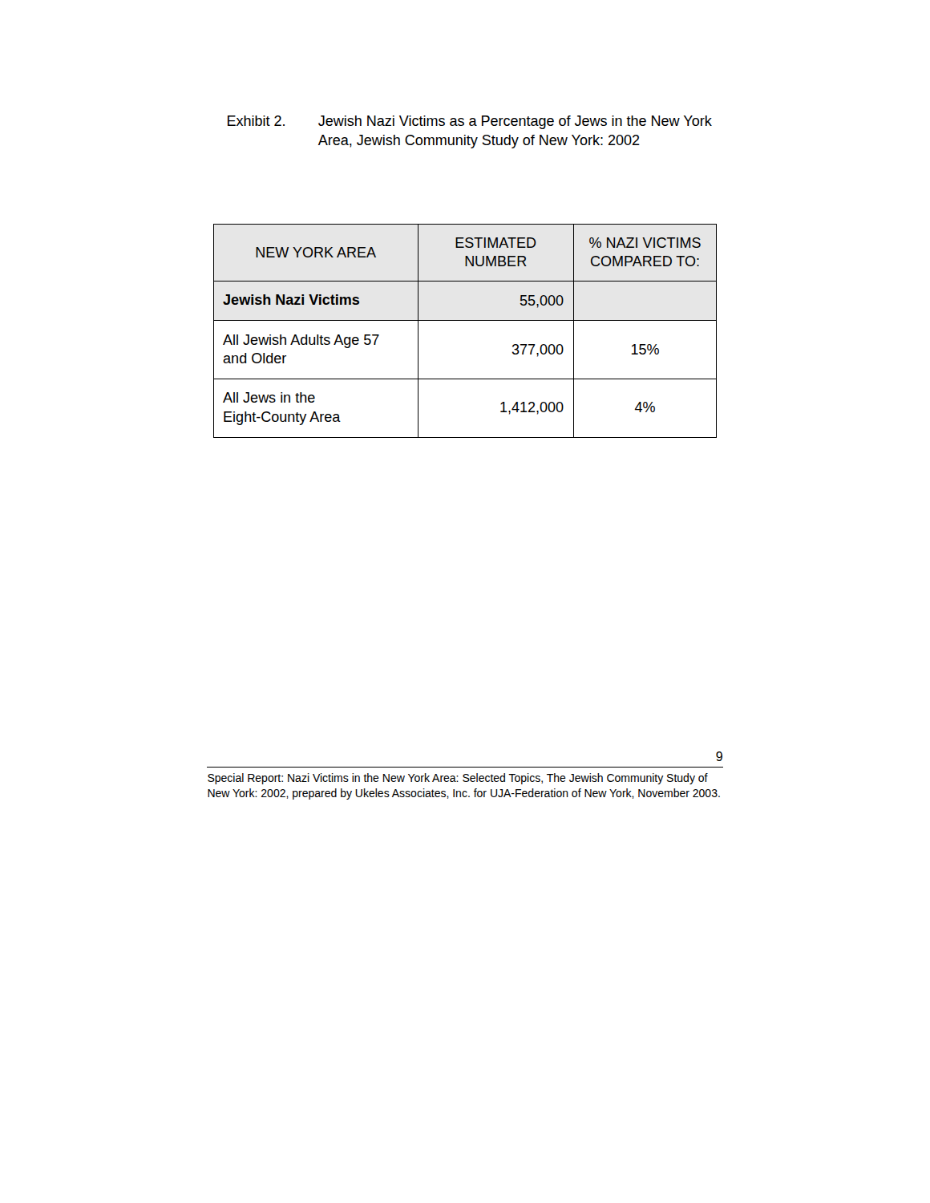Exhibit 2. Jewish Nazi Victims as a Percentage of Jews in the New York Area, Jewish Community Study of New York: 2002
| NEW YORK AREA | ESTIMATED NUMBER | % NAZI VICTIMS COMPARED TO: |
| --- | --- | --- |
| Jewish Nazi Victims | 55,000 | |
| All Jewish Adults Age 57 and Older | 377,000 | 15% |
| All Jews in the Eight-County Area | 1,412,000 | 4% |
9
Special Report: Nazi Victims in the New York Area: Selected Topics, The Jewish Community Study of New York: 2002, prepared by Ukeles Associates, Inc. for UJA-Federation of New York, November 2003.